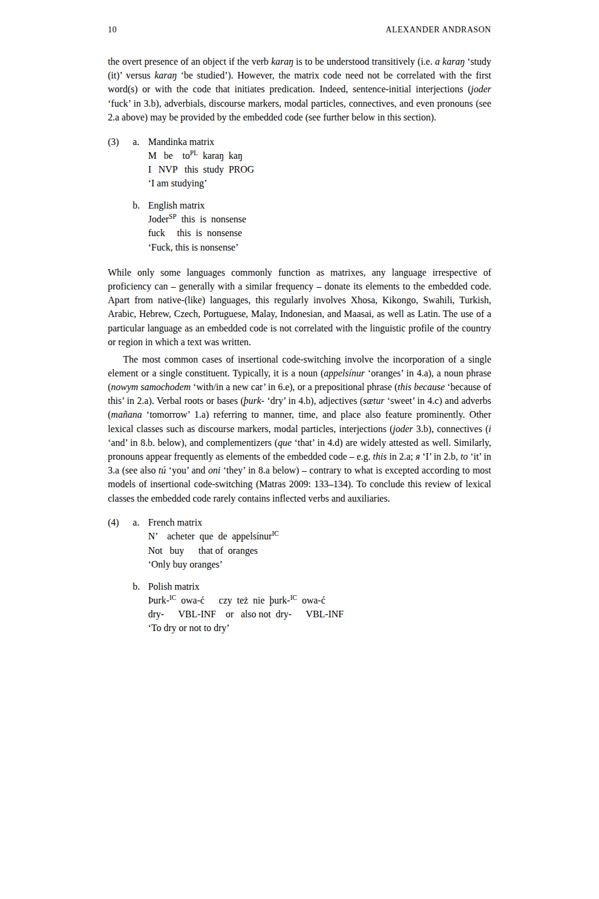10 Alexander Andrason
the overt presence of an object if the verb karaŋ is to be understood transitively (i.e. a karaŋ ‘study (it)’ versus karaŋ ‘be studied’). However, the matrix code need not be correlated with the first word(s) or with the code that initiates predication. Indeed, sentence-initial interjections (joder ‘fuck’ in 3.b), adverbials, discourse markers, modal particles, connectives, and even pronouns (see 2.a above) may be provided by the embedded code (see further below in this section).
(3)
a.
Mandinka matrix
M be toPL karaŋ kaŋ
I NVP this study PROG
‘I am studying’
b.
English matrix
JoderSP this is nonsense
fuck this is nonsense
‘Fuck, this is nonsense’
While only some languages commonly function as matrixes, any language irrespective of proficiency can – generally with a similar frequency – donate its elements to the embedded code. Apart from native-(like) languages, this regularly involves Xhosa, Kikongo, Swahili, Turkish, Arabic, Hebrew, Czech, Portuguese, Malay, Indonesian, and Maasai, as well as Latin. The use of a particular language as an embedded code is not correlated with the linguistic profile of the country or region in which a text was written.
The most common cases of insertional code-switching involve the incorporation of a single element or a single constituent. Typically, it is a noun (appelsínur ‘oranges’ in 4.a), a noun phrase (nowym samochodem ‘with/in a new car’ in 6.e), or a prepositional phrase (this because ‘because of this’ in 2.a). Verbal roots or bases (þurk- ‘dry’ in 4.b), adjectives (sætur ‘sweet’ in 4.c) and adverbs (mañana ‘tomorrow’ 1.a) referring to manner, time, and place also feature prominently. Other lexical classes such as discourse markers, modal particles, interjections (joder 3.b), connectives (i ‘and’ in 8.b. below), and complementizers (que ‘that’ in 4.d) are widely attested as well. Similarly, pronouns appear frequently as elements of the embedded code – e.g. this in 2.a; я ‘I’ in 2.b, to ‘it’ in 3.a (see also tú ‘you’ and oni ‘they’ in 8.a below) – contrary to what is excepted according to most models of insertional code-switching (Matras 2009: 133–134). To conclude this review of lexical classes the embedded code rarely contains inflected verbs and auxiliaries.
(4)
a.
French matrix
N’ acheter que de appelsínurIC
Not buy that of oranges
‘Only buy oranges’
b.
Polish matrix
Þurk-IC owa-ć czy też nie þurk-IC owa-ć
dry- VBL-INF or also not dry- VBL-INF
‘To dry or not to dry’